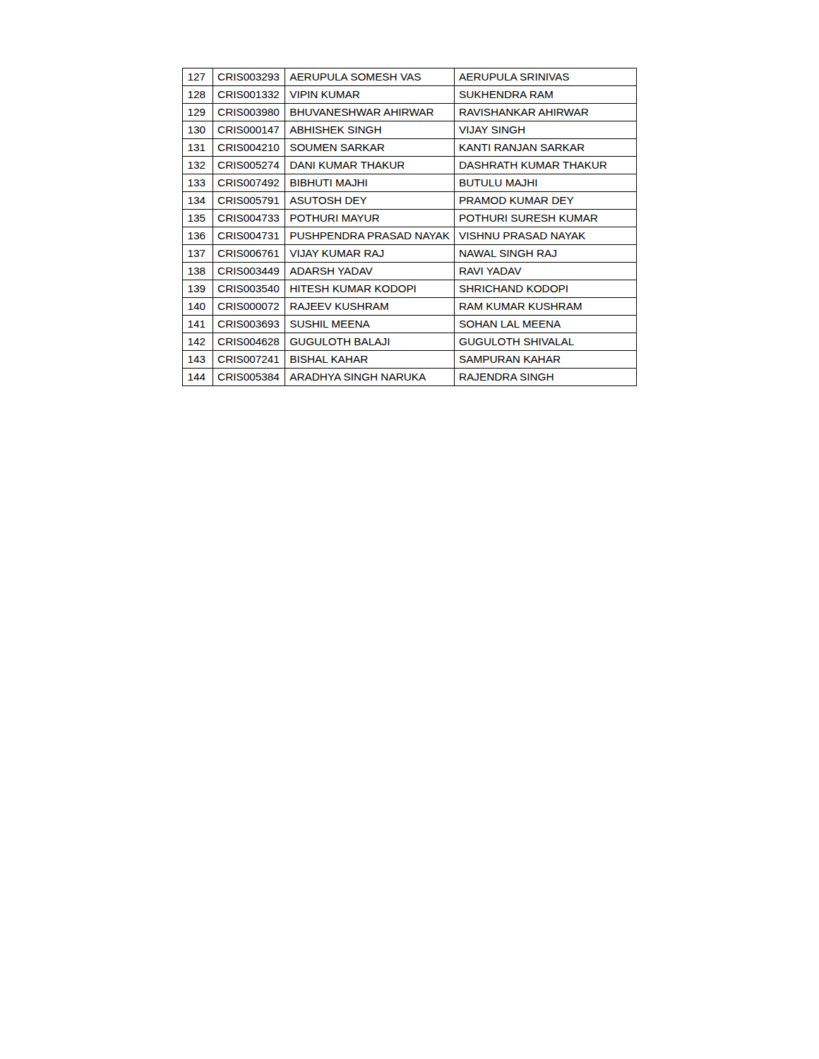| 127 | CRIS003293 | AERUPULA SOMESH VAS | AERUPULA SRINIVAS |
| 128 | CRIS001332 | VIPIN KUMAR | SUKHENDRA RAM |
| 129 | CRIS003980 | BHUVANESHWAR AHIRWAR | RAVISHANKAR AHIRWAR |
| 130 | CRIS000147 | ABHISHEK SINGH | VIJAY SINGH |
| 131 | CRIS004210 | SOUMEN SARKAR | KANTI RANJAN SARKAR |
| 132 | CRIS005274 | DANI KUMAR THAKUR | DASHRATH KUMAR THAKUR |
| 133 | CRIS007492 | BIBHUTI MAJHI | BUTULU MAJHI |
| 134 | CRIS005791 | ASUTOSH DEY | PRAMOD KUMAR DEY |
| 135 | CRIS004733 | POTHURI MAYUR | POTHURI SURESH KUMAR |
| 136 | CRIS004731 | PUSHPENDRA PRASAD NAYAK | VISHNU PRASAD NAYAK |
| 137 | CRIS006761 | VIJAY KUMAR RAJ | NAWAL SINGH RAJ |
| 138 | CRIS003449 | ADARSH YADAV | RAVI YADAV |
| 139 | CRIS003540 | HITESH KUMAR KODOPI | SHRICHAND KODOPI |
| 140 | CRIS000072 | RAJEEV KUSHRAM | RAM KUMAR KUSHRAM |
| 141 | CRIS003693 | SUSHIL MEENA | SOHAN LAL MEENA |
| 142 | CRIS004628 | GUGULOTH BALAJI | GUGULOTH SHIVALAL |
| 143 | CRIS007241 | BISHAL KAHAR | SAMPURAN KAHAR |
| 144 | CRIS005384 | ARADHYA SINGH NARUKA | RAJENDRA SINGH |